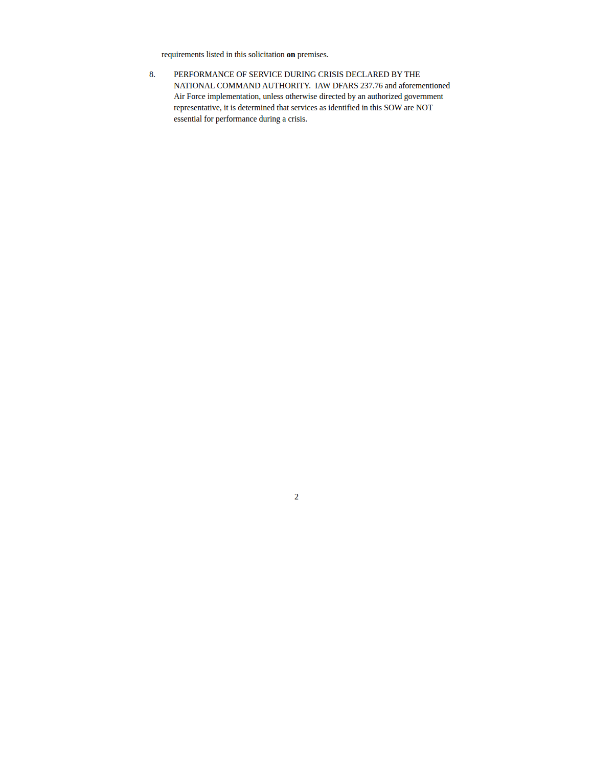requirements listed in this solicitation on premises.
8. PERFORMANCE OF SERVICE DURING CRISIS DECLARED BY THE NATIONAL COMMAND AUTHORITY. IAW DFARS 237.76 and aforementioned Air Force implementation, unless otherwise directed by an authorized government representative, it is determined that services as identified in this SOW are NOT essential for performance during a crisis.
2